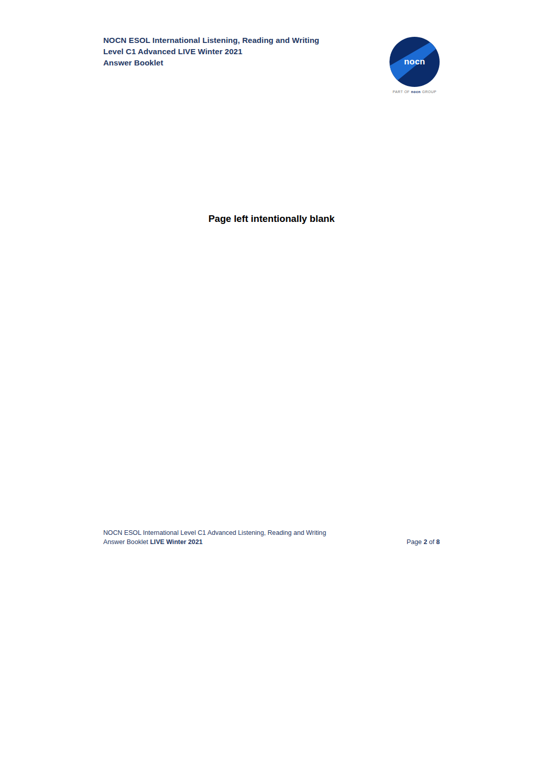NOCN ESOL International Listening, Reading and Writing Level C1 Advanced LIVE Winter 2021 Answer Booklet
nocn
PART OF nocn GROUP
Page left intentionally blank
NOCN ESOL International Level C1 Advanced Listening, Reading and Writing Answer Booklet LIVE Winter 2021
Page 2 of 8